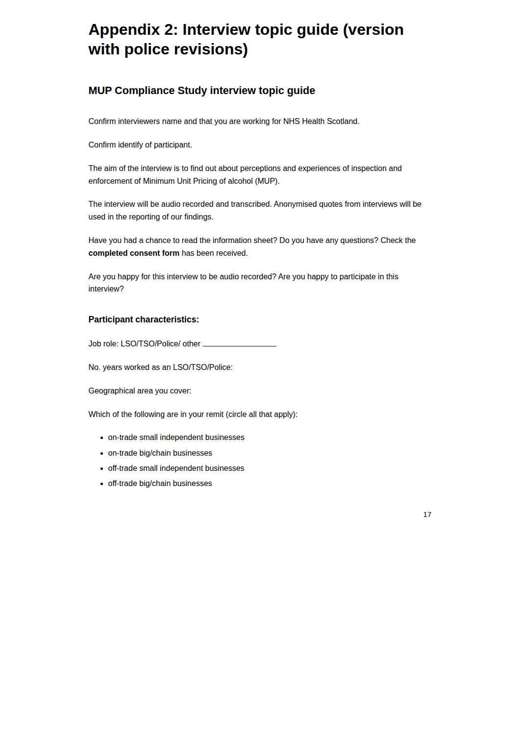Appendix 2: Interview topic guide (version with police revisions)
MUP Compliance Study interview topic guide
Confirm interviewers name and that you are working for NHS Health Scotland.
Confirm identify of participant.
The aim of the interview is to find out about perceptions and experiences of inspection and enforcement of Minimum Unit Pricing of alcohol (MUP).
The interview will be audio recorded and transcribed. Anonymised quotes from interviews will be used in the reporting of our findings.
Have you had a chance to read the information sheet? Do you have any questions? Check the completed consent form has been received.
Are you happy for this interview to be audio recorded? Are you happy to participate in this interview?
Participant characteristics:
Job role: LSO/TSO/Police/ other
No. years worked as an LSO/TSO/Police:
Geographical area you cover:
Which of the following are in your remit (circle all that apply):
on-trade small independent businesses
on-trade big/chain businesses
off-trade small independent businesses
off-trade big/chain businesses
17